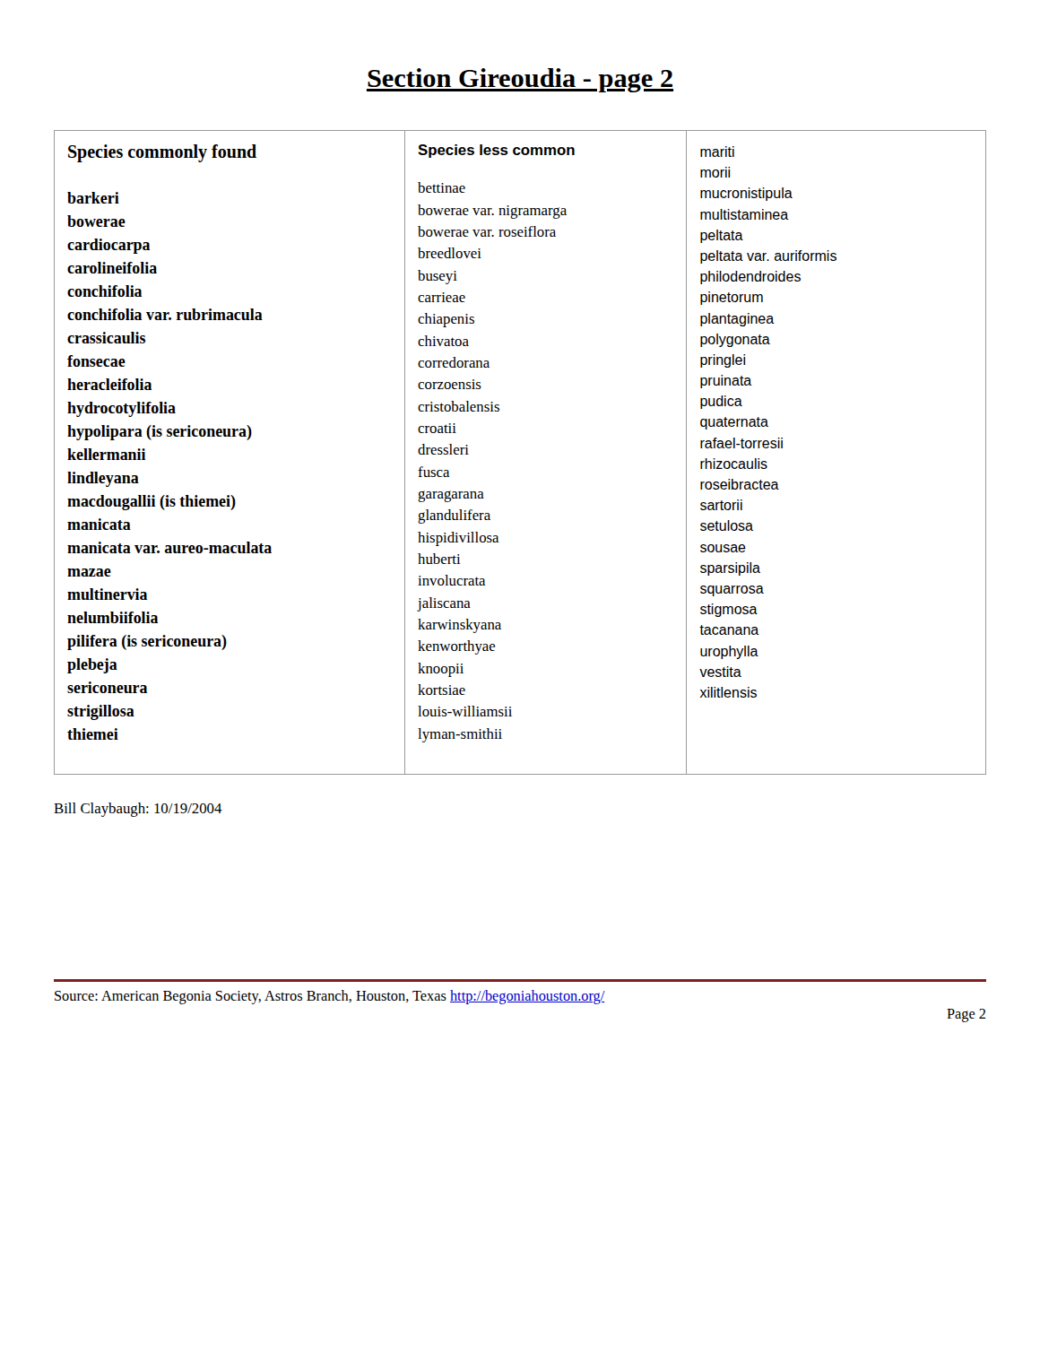Section Gireoudia - page 2
| Species commonly found barkeri bowerae cardiocarpa carolineifolia conchifolia conchifolia var. rubrimacula crassicaulis fonsecae heracleifolia hydrocotylifolia hypolipara (is sericoneura) kellermanii lindleyana macdougallii (is thiemei) manicata manicata var. aureo-maculata mazae multinervia nelumbiifolia pilifera (is sericoneura) plebeja sericoneura strigillosa thiemei | Species less common bettinae bowerae var. nigramarga bowerae var. roseiflora breedlovei buseyi carrieae chiapenis chivatoa corredorana corzoensis cristobalensis croatii dressleri fusca garagarana glandulifera hispidivillosa huberti involucrata jaliscana karwinskyana kenworthyae knoopii kortsiae louis-williamsii lyman-smithii | mariti morii mucronistipula multistaminea peltata peltata var. auriformis philodendroides pinetorum plantaginea polygonata pringlei pruinata pudica quaternata rafael-torresii rhizocaulis roseibractea sartorii setulosa sousae sparsipila squarrosa stigmosa tacanana urophylla vestita xilitlensis |
Bill Claybaugh: 10/19/2004
Source: American Begonia Society, Astros Branch, Houston, Texas http://begoniahouston.org/ Page 2